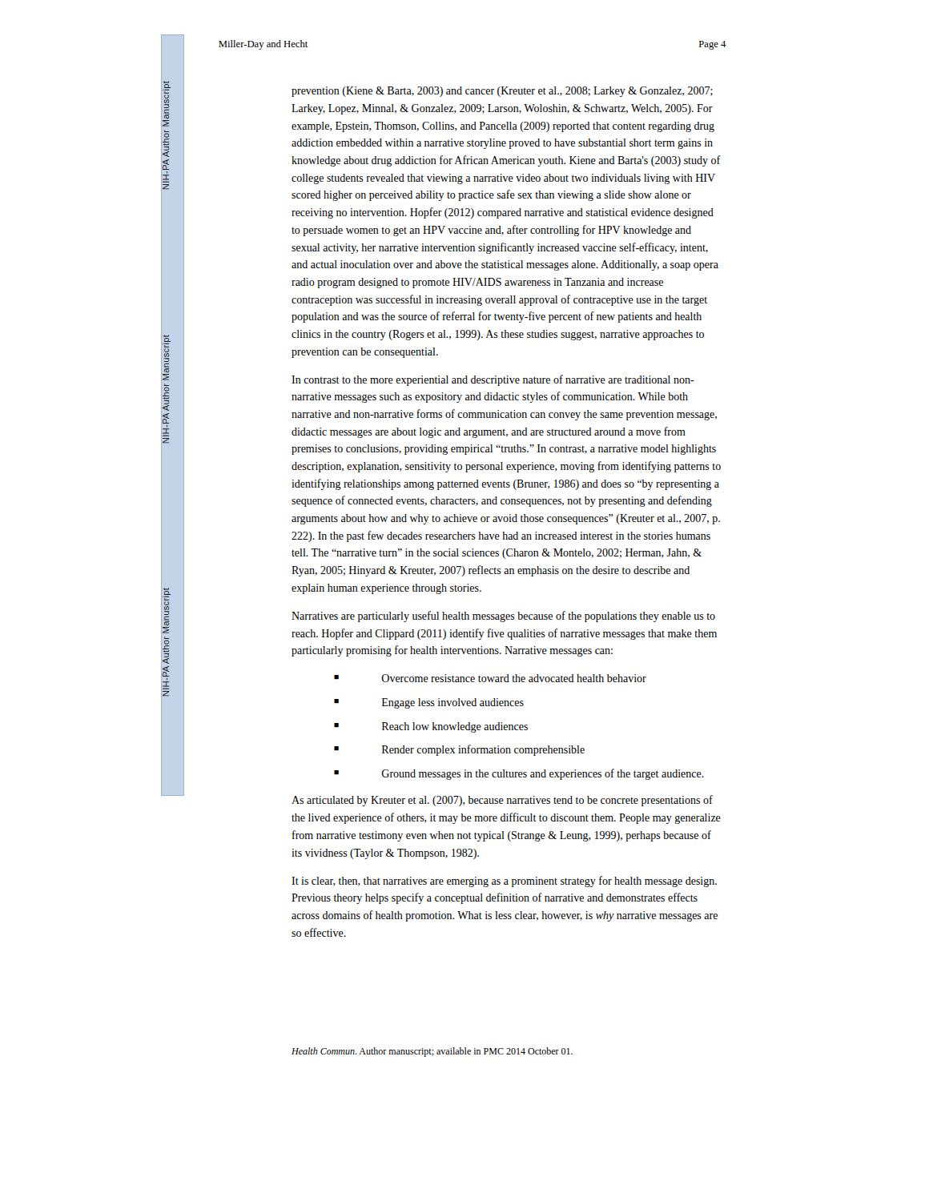NIH-PA Author Manuscript
NIH-PA Author Manuscript
NIH-PA Author Manuscript
Miller-Day and Hecht Page 4
prevention (Kiene & Barta, 2003) and cancer (Kreuter et al., 2008; Larkey & Gonzalez, 2007; Larkey, Lopez, Minnal, & Gonzalez, 2009; Larson, Woloshin, & Schwartz, Welch, 2005). For example, Epstein, Thomson, Collins, and Pancella (2009) reported that content regarding drug addiction embedded within a narrative storyline proved to have substantial short term gains in knowledge about drug addiction for African American youth. Kiene and Barta's (2003) study of college students revealed that viewing a narrative video about two individuals living with HIV scored higher on perceived ability to practice safe sex than viewing a slide show alone or receiving no intervention. Hopfer (2012) compared narrative and statistical evidence designed to persuade women to get an HPV vaccine and, after controlling for HPV knowledge and sexual activity, her narrative intervention significantly increased vaccine self-efficacy, intent, and actual inoculation over and above the statistical messages alone. Additionally, a soap opera radio program designed to promote HIV/AIDS awareness in Tanzania and increase contraception was successful in increasing overall approval of contraceptive use in the target population and was the source of referral for twenty-five percent of new patients and health clinics in the country (Rogers et al., 1999). As these studies suggest, narrative approaches to prevention can be consequential.
In contrast to the more experiential and descriptive nature of narrative are traditional non-narrative messages such as expository and didactic styles of communication. While both narrative and non-narrative forms of communication can convey the same prevention message, didactic messages are about logic and argument, and are structured around a move from premises to conclusions, providing empirical “truths.” In contrast, a narrative model highlights description, explanation, sensitivity to personal experience, moving from identifying patterns to identifying relationships among patterned events (Bruner, 1986) and does so “by representing a sequence of connected events, characters, and consequences, not by presenting and defending arguments about how and why to achieve or avoid those consequences” (Kreuter et al., 2007, p. 222). In the past few decades researchers have had an increased interest in the stories humans tell. The “narrative turn” in the social sciences (Charon & Montelo, 2002; Herman, Jahn, & Ryan, 2005; Hinyard & Kreuter, 2007) reflects an emphasis on the desire to describe and explain human experience through stories.
Narratives are particularly useful health messages because of the populations they enable us to reach. Hopfer and Clippard (2011) identify five qualities of narrative messages that make them particularly promising for health interventions. Narrative messages can:
Overcome resistance toward the advocated health behavior
Engage less involved audiences
Reach low knowledge audiences
Render complex information comprehensible
Ground messages in the cultures and experiences of the target audience.
As articulated by Kreuter et al. (2007), because narratives tend to be concrete presentations of the lived experience of others, it may be more difficult to discount them. People may generalize from narrative testimony even when not typical (Strange & Leung, 1999), perhaps because of its vividness (Taylor & Thompson, 1982).
It is clear, then, that narratives are emerging as a prominent strategy for health message design. Previous theory helps specify a conceptual definition of narrative and demonstrates effects across domains of health promotion. What is less clear, however, is why narrative messages are so effective.
Health Commun. Author manuscript; available in PMC 2014 October 01.